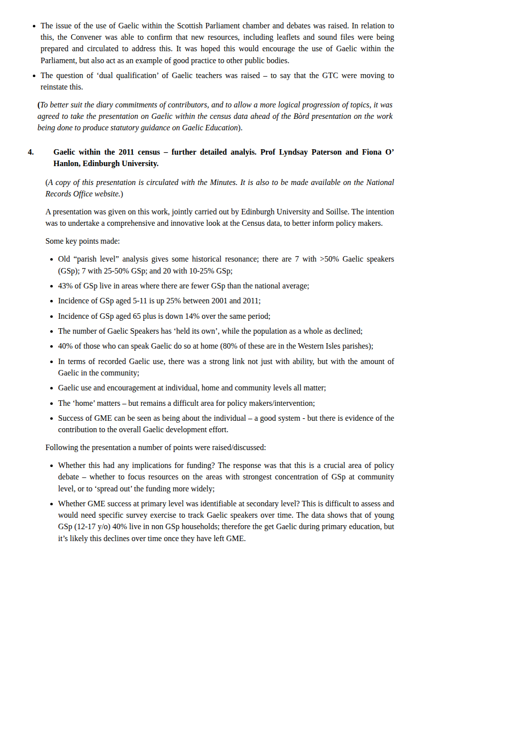The issue of the use of Gaelic within the Scottish Parliament chamber and debates was raised. In relation to this, the Convener was able to confirm that new resources, including leaflets and sound files were being prepared and circulated to address this. It was hoped this would encourage the use of Gaelic within the Parliament, but also act as an example of good practice to other public bodies.
The question of ‘dual qualification’ of Gaelic teachers was raised – to say that the GTC were moving to reinstate this.
(To better suit the diary commitments of contributors, and to allow a more logical progression of topics, it was agreed to take the presentation on Gaelic within the census data ahead of the Bòrd presentation on the work being done to produce statutory guidance on Gaelic Education).
4.
Gaelic within the 2011 census – further detailed analyis. Prof Lyndsay Paterson and Fiona O’ Hanlon, Edinburgh University.
(A copy of this presentation is circulated with the Minutes. It is also to be made available on the National Records Office website.)
A presentation was given on this work, jointly carried out by Edinburgh University and Soillse. The intention was to undertake a comprehensive and innovative look at the Census data, to better inform policy makers.
Some key points made:
Old “parish level” analysis gives some historical resonance; there are 7 with >50% Gaelic speakers (GSp); 7 with 25-50% GSp; and 20 with 10-25% GSp;
43% of GSp live in areas where there are fewer GSp than the national average;
Incidence of GSp aged 5-11 is up 25% between 2001 and 2011;
Incidence of GSp aged 65 plus is down 14% over the same period;
The number of Gaelic Speakers has ‘held its own’, while the population as a whole as declined;
40% of those who can speak Gaelic do so at home (80% of these are in the Western Isles parishes);
In terms of recorded Gaelic use, there was a strong link not just with ability, but with the amount of Gaelic in the community;
Gaelic use and encouragement at individual, home and community levels all matter;
The ‘home’ matters – but remains a difficult area for policy makers/intervention;
Success of GME can be seen as being about the individual – a good system - but there is evidence of the contribution to the overall Gaelic development effort.
Following the presentation a number of points were raised/discussed:
Whether this had any implications for funding? The response was that this is a crucial area of policy debate – whether to focus resources on the areas with strongest concentration of GSp at community level, or to ‘spread out’ the funding more widely;
Whether GME success at primary level was identifiable at secondary level? This is difficult to assess and would need specific survey exercise to track Gaelic speakers over time. The data shows that of young GSp (12-17 y/o) 40% live in non GSp households; therefore the get Gaelic during primary education, but it’s likely this declines over time once they have left GME.